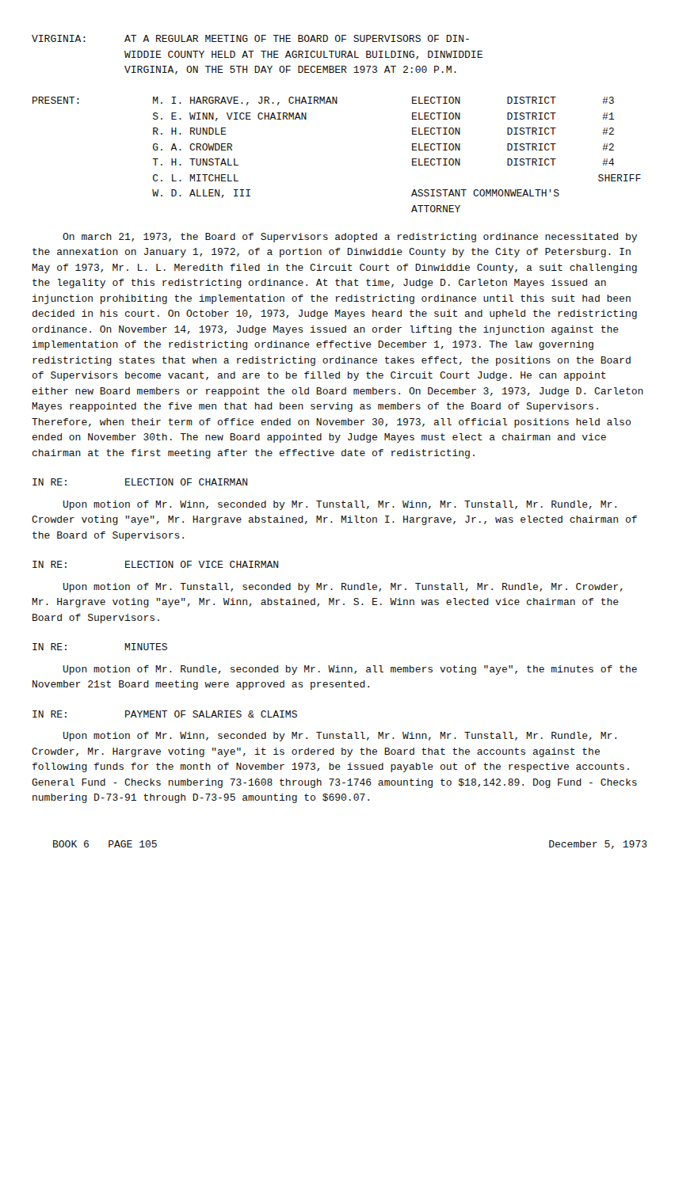VIRGINIA:
AT A REGULAR MEETING OF THE BOARD OF SUPERVISORS OF DIN-
WIDDIE COUNTY HELD AT THE AGRICULTURAL BUILDING, DINWIDDIE
VIRGINIA, ON THE 5TH DAY OF DECEMBER 1973 AT 2:00 P.M.
| PRESENT: | M. I. HARGRAVE., JR., CHAIRMAN | ELECTION | DISTRICT | #3 |
| | S. E. WINN, VICE CHAIRMAN | ELECTION | DISTRICT | #1 |
| | R. H. RUNDLE | ELECTION | DISTRICT | #2 |
| | G. A. CROWDER | ELECTION | DISTRICT | #2 |
| | T. H. TUNSTALL | ELECTION | DISTRICT | #4 |
| | C. L. MITCHELL | SHERIFF |
| | W. D. ALLEN, III | ASSISTANT COMMONWEALTH'S |
| | | ATTORNEY |
On march 21, 1973, the Board of Supervisors adopted a redistricting ordinance necessitated by the annexation on January 1, 1972, of a portion of Dinwiddie County by the City of Petersburg. In May of 1973, Mr. L. L. Meredith filed in the Circuit Court of Dinwiddie County, a suit challenging the legality of this redistricting ordinance. At that time, Judge D. Carleton Mayes issued an injunction prohibiting the implementation of the redistricting ordinance until this suit had been decided in his court. On October 10, 1973, Judge Mayes heard the suit and upheld the redistricting ordinance. On November 14, 1973, Judge Mayes issued an order lifting the injunction against the implementation of the redistricting ordinance effective December 1, 1973. The law governing redistricting states that when a redistricting ordinance takes effect, the positions on the Board of Supervisors become vacant, and are to be filled by the Circuit Court Judge. He can appoint either new Board members or reappoint the old Board members. On December 3, 1973, Judge D. Carleton Mayes reappointed the five men that had been serving as members of the Board of Supervisors. Therefore, when their term of office ended on November 30, 1973, all official positions held also ended on November 30th. The new Board appointed by Judge Mayes must elect a chairman and vice chairman at the first meeting after the effective date of redistricting.
IN RE:
ELECTION OF CHAIRMAN
Upon motion of Mr. Winn, seconded by Mr. Tunstall, Mr. Winn, Mr. Tunstall, Mr. Rundle, Mr. Crowder voting "aye", Mr. Hargrave abstained, Mr. Milton I. Hargrave, Jr., was elected chairman of the Board of Supervisors.
IN RE:
ELECTION OF VICE CHAIRMAN
Upon motion of Mr. Tunstall, seconded by Mr. Rundle, Mr. Tunstall, Mr. Rundle, Mr. Crowder, Mr. Hargrave voting "aye", Mr. Winn, abstained, Mr. S. E. Winn was elected vice chairman of the Board of Supervisors.
IN RE:
MINUTES
Upon motion of Mr. Rundle, seconded by Mr. Winn, all members voting "aye", the minutes of the November 21st Board meeting were approved as presented.
IN RE:
PAYMENT OF SALARIES & CLAIMS
Upon motion of Mr. Winn, seconded by Mr. Tunstall, Mr. Winn, Mr. Tunstall, Mr. Rundle, Mr. Crowder, Mr. Hargrave voting "aye", it is ordered by the Board that the accounts against the following funds for the month of November 1973, be issued payable out of the respective accounts. General Fund - Checks numbering 73-1608 through 73-1746 amounting to $18,142.89. Dog Fund - Checks numbering D-73-91 through D-73-95 amounting to $690.07.
BOOK 6 PAGE 105
December 5, 1973